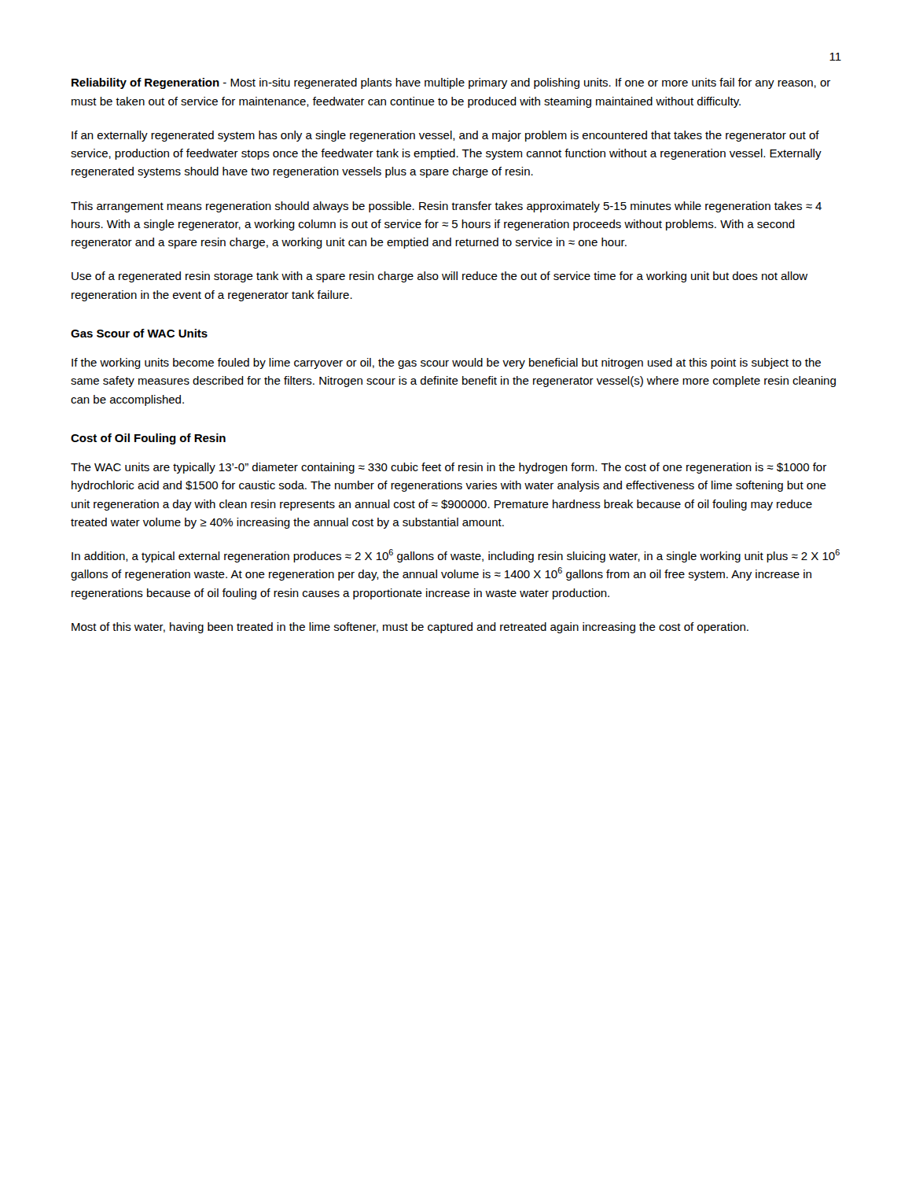11
Reliability of Regeneration - Most in-situ regenerated plants have multiple primary and polishing units. If one or more units fail for any reason, or must be taken out of service for maintenance, feedwater can continue to be produced with steaming maintained without difficulty.
If an externally regenerated system has only a single regeneration vessel, and a major problem is encountered that takes the regenerator out of service, production of feedwater stops once the feedwater tank is emptied. The system cannot function without a regeneration vessel. Externally regenerated systems should have two regeneration vessels plus a spare charge of resin.
This arrangement means regeneration should always be possible. Resin transfer takes approximately 5-15 minutes while regeneration takes ≈ 4 hours. With a single regenerator, a working column is out of service for ≈ 5 hours if regeneration proceeds without problems. With a second regenerator and a spare resin charge, a working unit can be emptied and returned to service in ≈ one hour.
Use of a regenerated resin storage tank with a spare resin charge also will reduce the out of service time for a working unit but does not allow regeneration in the event of a regenerator tank failure.
Gas Scour of WAC Units
If the working units become fouled by lime carryover or oil, the gas scour would be very beneficial but nitrogen used at this point is subject to the same safety measures described for the filters. Nitrogen scour is a definite benefit in the regenerator vessel(s) where more complete resin cleaning can be accomplished.
Cost of Oil Fouling of Resin
The WAC units are typically 13’-0” diameter containing ≈ 330 cubic feet of resin in the hydrogen form. The cost of one regeneration is ≈ $1000 for hydrochloric acid and $1500 for caustic soda. The number of regenerations varies with water analysis and effectiveness of lime softening but one unit regeneration a day with clean resin represents an annual cost of ≈ $900000. Premature hardness break because of oil fouling may reduce treated water volume by ≥ 40% increasing the annual cost by a substantial amount.
In addition, a typical external regeneration produces ≈ 2 X 106 gallons of waste, including resin sluicing water, in a single working unit plus ≈ 2 X 106 gallons of regeneration waste. At one regeneration per day, the annual volume is ≈ 1400 X 106 gallons from an oil free system. Any increase in regenerations because of oil fouling of resin causes a proportionate increase in waste water production.
Most of this water, having been treated in the lime softener, must be captured and retreated again increasing the cost of operation.